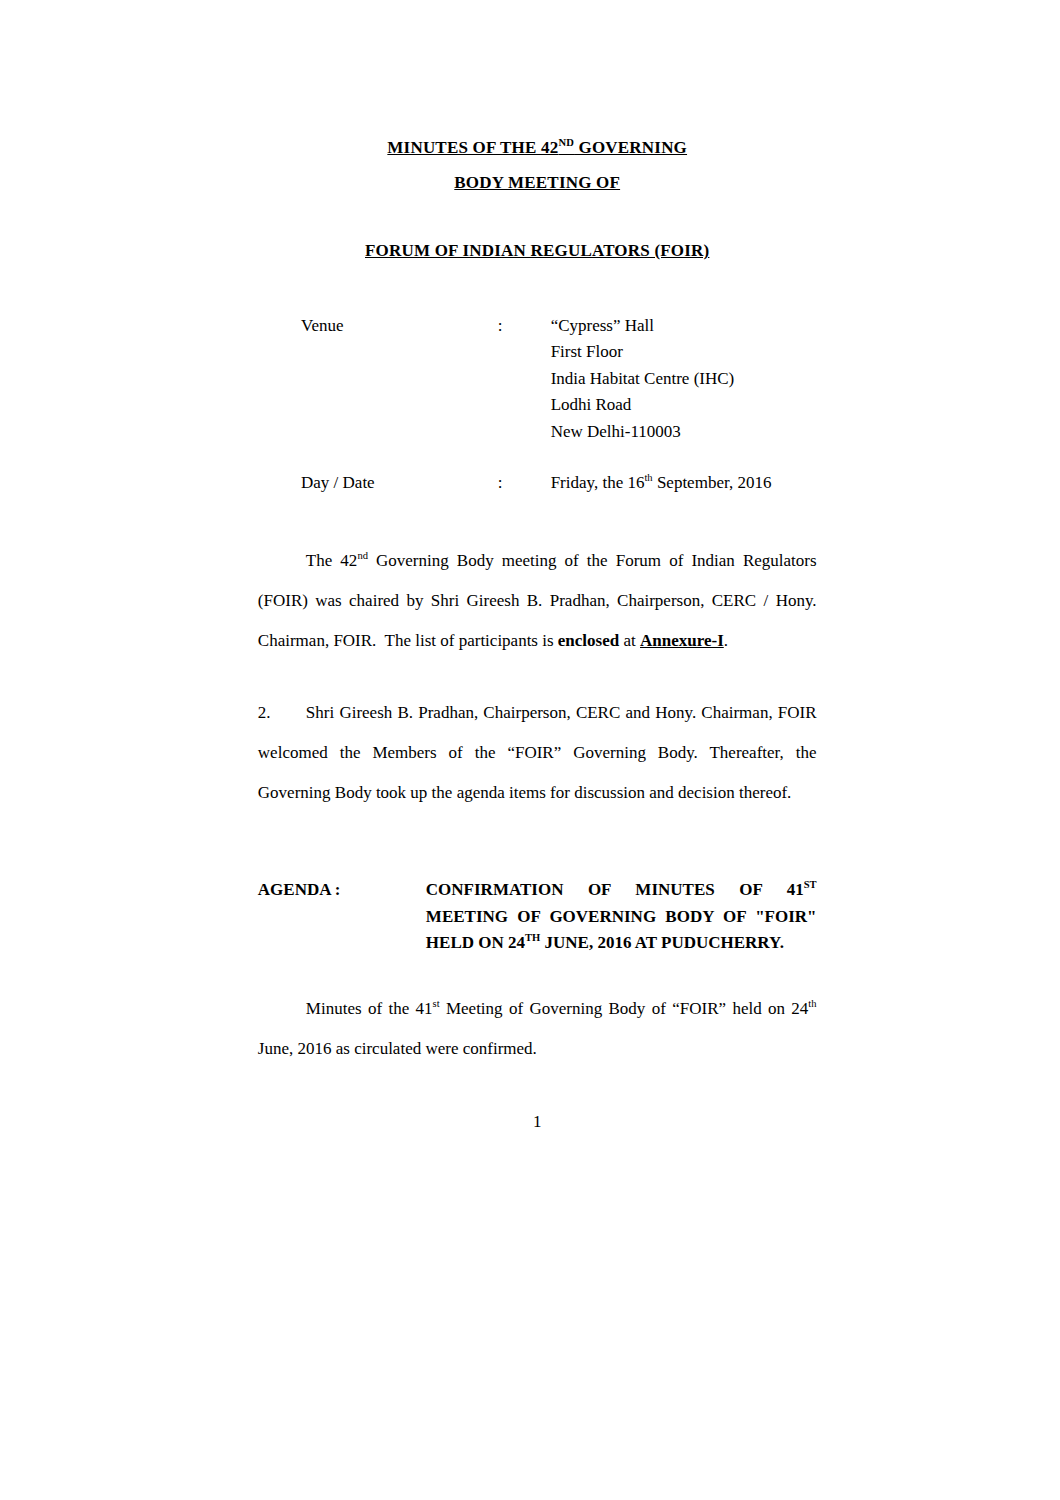Minutes of the 42nd Governing Body Meeting of
Forum of Indian Regulators (FOIR)
| Venue | : | “Cypress” Hall First Floor India Habitat Centre (IHC) Lodhi Road New Delhi-110003 |
| Day / Date | : | Friday, the 16 th September, 2016 |
The 42nd Governing Body meeting of the Forum of Indian Regulators (FOIR) was chaired by Shri Gireesh B. Pradhan, Chairperson, CERC / Hony. Chairman, FOIR. The list of participants is enclosed at Annexure-I.
2. Shri Gireesh B. Pradhan, Chairperson, CERC and Hony. Chairman, FOIR welcomed the Members of the “FOIR” Governing Body. Thereafter, the Governing Body took up the agenda items for discussion and decision thereof.
AGENDA :
CONFIRMATION OF MINUTES OF 41ST MEETING OF GOVERNING BODY OF "FOIR" HELD ON 24TH JUNE, 2016 AT PUDUCHERRY.
Minutes of the 41st Meeting of Governing Body of “FOIR” held on 24th June, 2016 as circulated were confirmed.
1